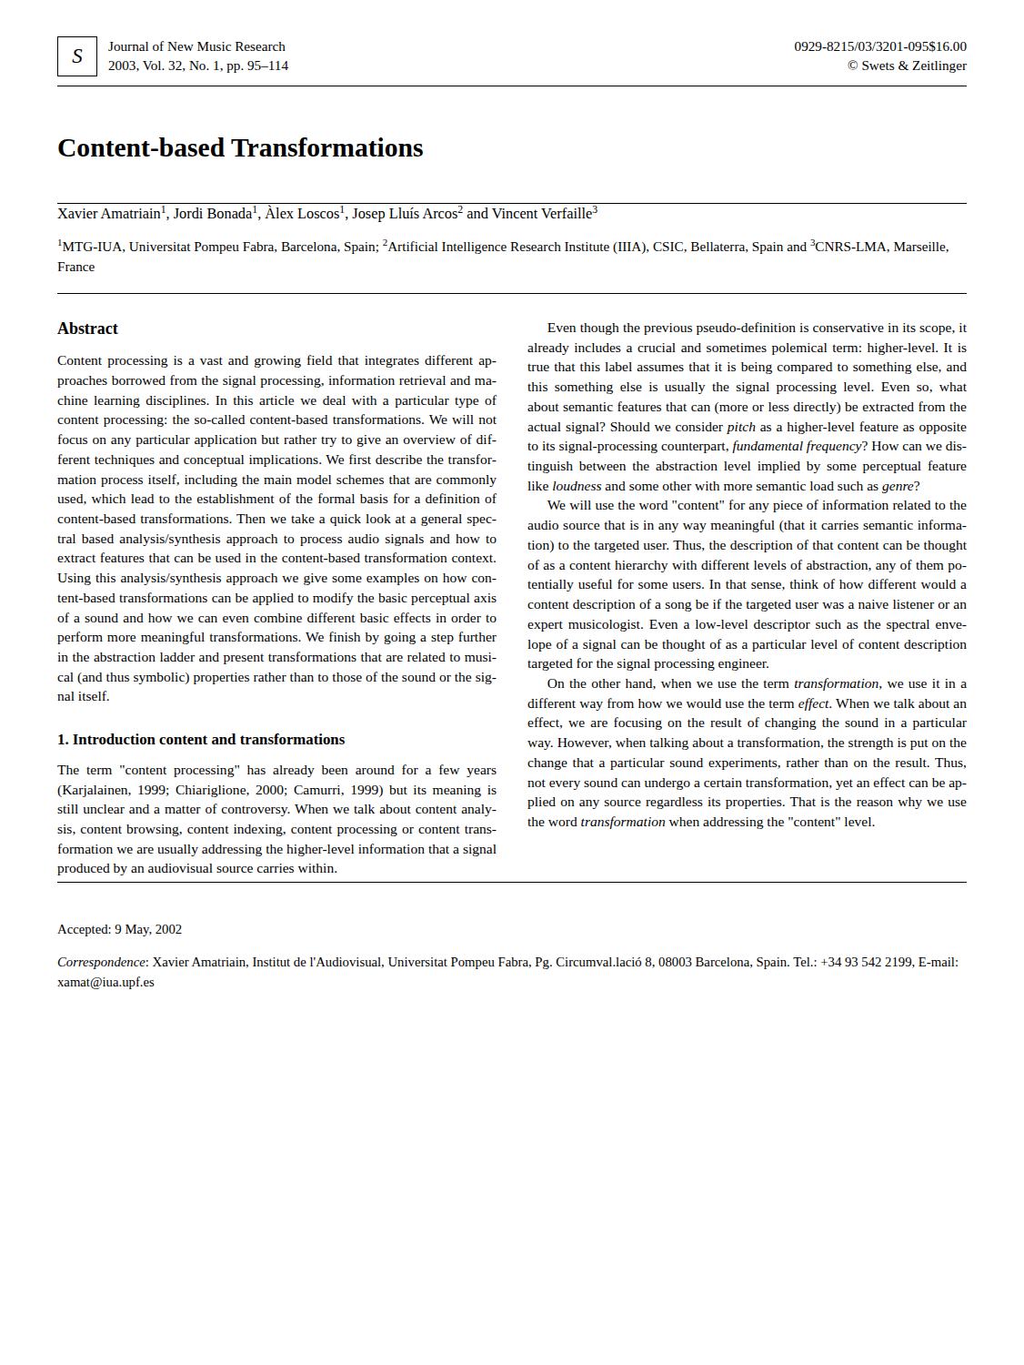S
Journal of New Music Research
2003, Vol. 32, No. 1, pp. 95–114
0929-8215/03/3201-095$16.00
© Swets & Zeitlinger
Content-based Transformations
Xavier Amatriain1, Jordi Bonada1, Àlex Loscos1, Josep Lluís Arcos2 and Vincent Verfaille3
1MTG-IUA, Universitat Pompeu Fabra, Barcelona, Spain; 2Artificial Intelligence Research Institute (IIIA), CSIC, Bellaterra, Spain and 3CNRS-LMA, Marseille, France
Abstract
Content processing is a vast and growing field that integrates different approaches borrowed from the signal processing, information retrieval and machine learning disciplines. In this article we deal with a particular type of content processing: the so-called content-based transformations. We will not focus on any particular application but rather try to give an overview of different techniques and conceptual implications. We first describe the transformation process itself, including the main model schemes that are commonly used, which lead to the establishment of the formal basis for a definition of content-based transformations. Then we take a quick look at a general spectral based analysis/synthesis approach to process audio signals and how to extract features that can be used in the content-based transformation context. Using this analysis/synthesis approach we give some examples on how content-based transformations can be applied to modify the basic perceptual axis of a sound and how we can even combine different basic effects in order to perform more meaningful transformations. We finish by going a step further in the abstraction ladder and present transformations that are related to musical (and thus symbolic) properties rather than to those of the sound or the signal itself.
1. Introduction content and transformations
The term "content processing" has already been around for a few years (Karjalainen, 1999; Chiariglione, 2000; Camurri, 1999) but its meaning is still unclear and a matter of controversy. When we talk about content analysis, content browsing, content indexing, content processing or content transformation we are usually addressing the higher-level information that a signal produced by an audiovisual source carries within.
Even though the previous pseudo-definition is conservative in its scope, it already includes a crucial and sometimes polemical term: higher-level. It is true that this label assumes that it is being compared to something else, and this something else is usually the signal processing level. Even so, what about semantic features that can (more or less directly) be extracted from the actual signal? Should we consider pitch as a higher-level feature as opposite to its signal-processing counterpart, fundamental frequency? How can we distinguish between the abstraction level implied by some perceptual feature like loudness and some other with more semantic load such as genre?
We will use the word "content" for any piece of information related to the audio source that is in any way meaningful (that it carries semantic information) to the targeted user. Thus, the description of that content can be thought of as a content hierarchy with different levels of abstraction, any of them potentially useful for some users. In that sense, think of how different would a content description of a song be if the targeted user was a naive listener or an expert musicologist. Even a low-level descriptor such as the spectral envelope of a signal can be thought of as a particular level of content description targeted for the signal processing engineer.
On the other hand, when we use the term transformation, we use it in a different way from how we would use the term effect. When we talk about an effect, we are focusing on the result of changing the sound in a particular way. However, when talking about a transformation, the strength is put on the change that a particular sound experiments, rather than on the result. Thus, not every sound can undergo a certain transformation, yet an effect can be applied on any source regardless its properties. That is the reason why we use the word transformation when addressing the "content" level.
Accepted: 9 May, 2002
Correspondence: Xavier Amatriain, Institut de l'Audiovisual, Universitat Pompeu Fabra, Pg. Circumval.lació 8, 08003 Barcelona, Spain. Tel.: +34 93 542 2199, E-mail: xamat@iua.upf.es